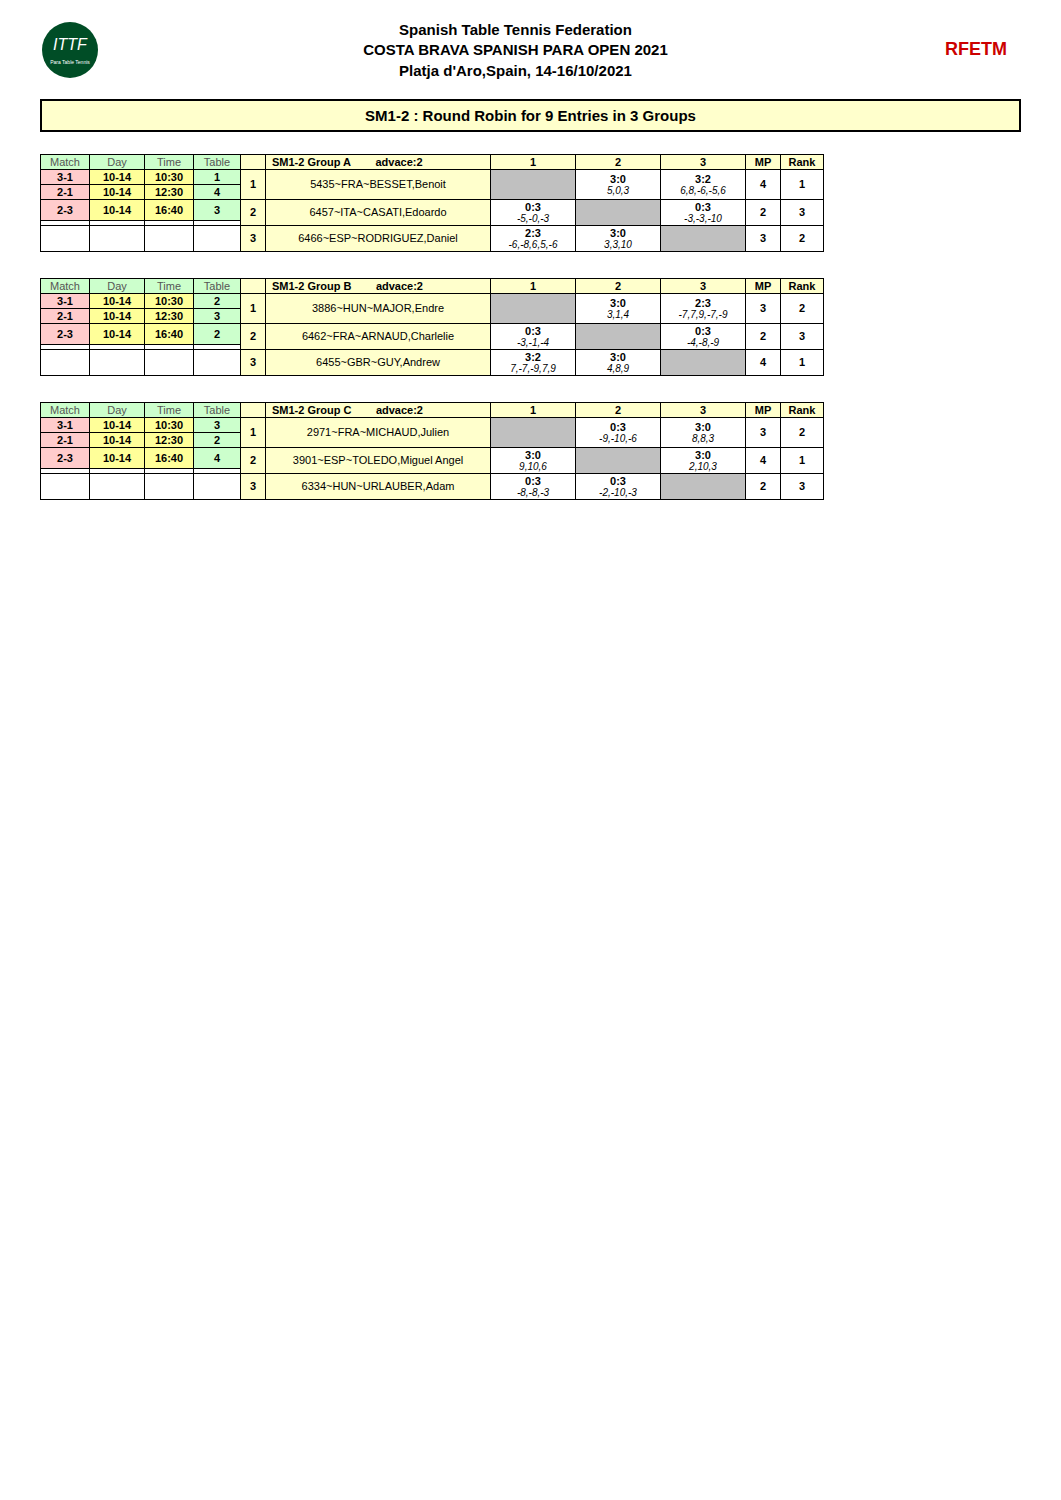Spanish Table Tennis Federation
COSTA BRAVA SPANISH PARA OPEN 2021
Platja d'Aro,Spain, 14-16/10/2021
SM1-2 : Round Robin for 9 Entries in 3 Groups
| Match | Day | Time | Table | | SM1-2 Group A advace:2 | 1 | 2 | 3 | MP | Rank |
| 3-1 | 10-14 | 10:30 | 1 | 1 | 5435~FRA~BESSET,Benoit | | 3:0 5,0,3 | 3:2 6,8,-6,-5,6 | 4 | 1 |
| 2-1 | 10-14 | 12:30 | 4 |
| 2-3 | 10-14 | 16:40 | 3 | 2 | 6457~ITA~CASATI,Edoardo | 0:3 -5,-0,-3 | | 0:3 -3,-3,-10 | 2 | 3 |
| | | | | 3 | 6466~ESP~RODRIGUEZ,Daniel | 2:3 -6,-8,6,5,-6 | 3:0 3,3,10 | | 3 | 2 |
| Match | Day | Time | Table | | SM1-2 Group B advace:2 | 1 | 2 | 3 | MP | Rank |
| 3-1 | 10-14 | 10:30 | 2 | 1 | 3886~HUN~MAJOR,Endre | | 3:0 3,1,4 | 2:3 -7,7,9,-7,-9 | 3 | 2 |
| 2-1 | 10-14 | 12:30 | 3 |
| 2-3 | 10-14 | 16:40 | 2 | 2 | 6462~FRA~ARNAUD,Charlelie | 0:3 -3,-1,-4 | | 0:3 -4,-8,-9 | 2 | 3 |
| | | | | 3 | 6455~GBR~GUY,Andrew | 3:2 7,-7,-9,7,9 | 3:0 4,8,9 | | 4 | 1 |
| Match | Day | Time | Table | | SM1-2 Group C advace:2 | 1 | 2 | 3 | MP | Rank |
| 3-1 | 10-14 | 10:30 | 3 | 1 | 2971~FRA~MICHAUD,Julien | | 0:3 -9,-10,-6 | 3:0 8,8,3 | 3 | 2 |
| 2-1 | 10-14 | 12:30 | 2 |
| 2-3 | 10-14 | 16:40 | 4 | 2 | 3901~ESP~TOLEDO,Miguel Angel | 3:0 9,10,6 | | 3:0 2,10,3 | 4 | 1 |
| | | | | 3 | 6334~HUN~URLAUBER,Adam | 0:3 -8,-8,-3 | 0:3 -2,-10,-3 | | 2 | 3 |